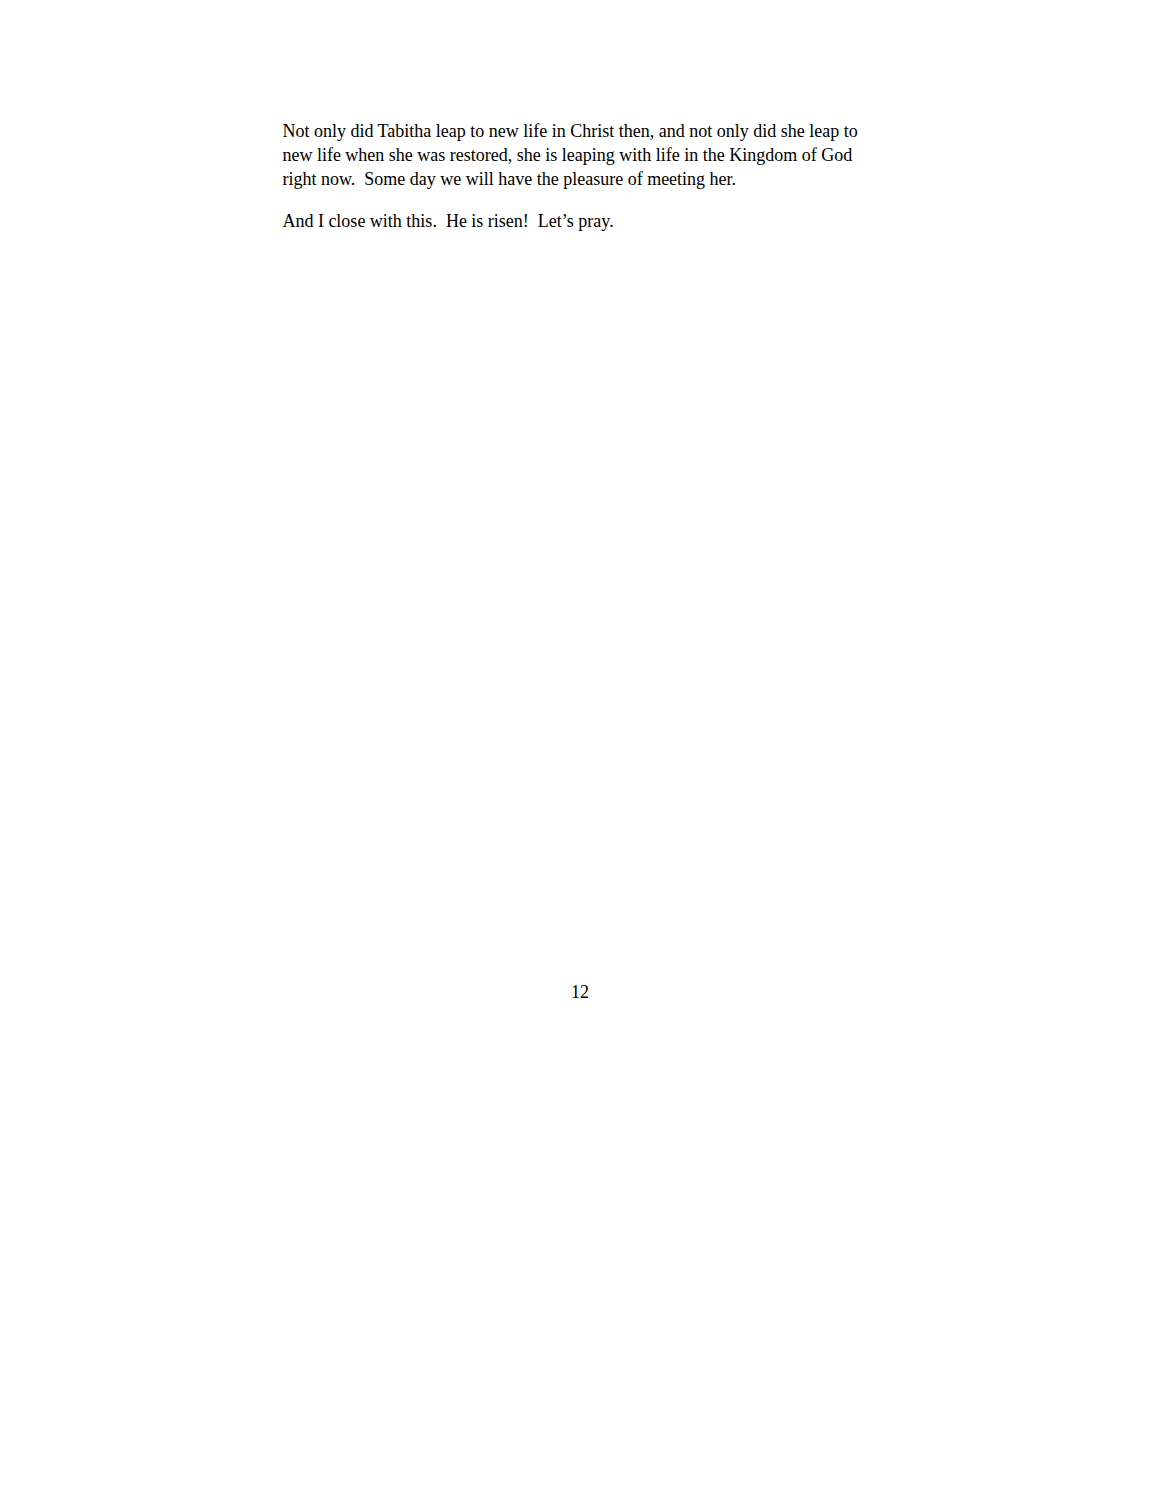Not only did Tabitha leap to new life in Christ then, and not only did she leap to new life when she was restored, she is leaping with life in the Kingdom of God right now. Some day we will have the pleasure of meeting her.
And I close with this. He is risen! Let’s pray.
12